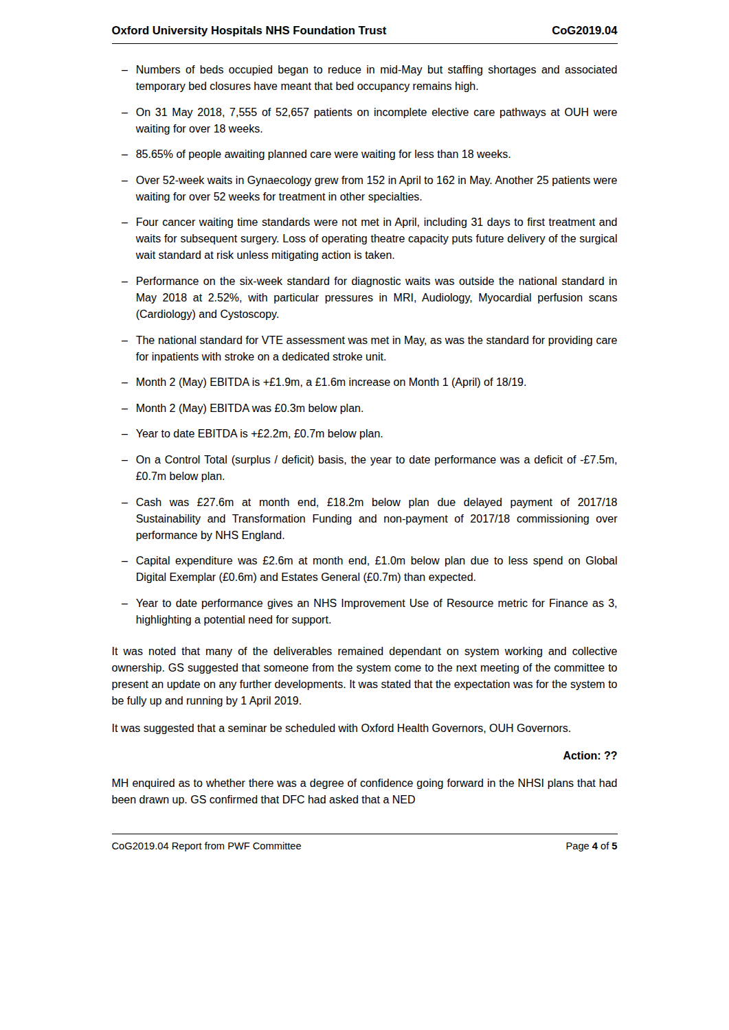Oxford University Hospitals NHS Foundation Trust CoG2019.04
Numbers of beds occupied began to reduce in mid-May but staffing shortages and associated temporary bed closures have meant that bed occupancy remains high.
On 31 May 2018, 7,555 of 52,657 patients on incomplete elective care pathways at OUH were waiting for over 18 weeks.
85.65% of people awaiting planned care were waiting for less than 18 weeks.
Over 52-week waits in Gynaecology grew from 152 in April to 162 in May. Another 25 patients were waiting for over 52 weeks for treatment in other specialties.
Four cancer waiting time standards were not met in April, including 31 days to first treatment and waits for subsequent surgery. Loss of operating theatre capacity puts future delivery of the surgical wait standard at risk unless mitigating action is taken.
Performance on the six-week standard for diagnostic waits was outside the national standard in May 2018 at 2.52%, with particular pressures in MRI, Audiology, Myocardial perfusion scans (Cardiology) and Cystoscopy.
The national standard for VTE assessment was met in May, as was the standard for providing care for inpatients with stroke on a dedicated stroke unit.
Month 2 (May) EBITDA is +£1.9m, a £1.6m increase on Month 1 (April) of 18/19.
Month 2 (May) EBITDA was £0.3m below plan.
Year to date EBITDA is +£2.2m, £0.7m below plan.
On a Control Total (surplus / deficit) basis, the year to date performance was a deficit of -£7.5m, £0.7m below plan.
Cash was £27.6m at month end, £18.2m below plan due delayed payment of 2017/18 Sustainability and Transformation Funding and non-payment of 2017/18 commissioning over performance by NHS England.
Capital expenditure was £2.6m at month end, £1.0m below plan due to less spend on Global Digital Exemplar (£0.6m) and Estates General (£0.7m) than expected.
Year to date performance gives an NHS Improvement Use of Resource metric for Finance as 3, highlighting a potential need for support.
It was noted that many of the deliverables remained dependant on system working and collective ownership. GS suggested that someone from the system come to the next meeting of the committee to present an update on any further developments. It was stated that the expectation was for the system to be fully up and running by 1 April 2019.
It was suggested that a seminar be scheduled with Oxford Health Governors, OUH Governors.
Action: ??
MH enquired as to whether there was a degree of confidence going forward in the NHSI plans that had been drawn up. GS confirmed that DFC had asked that a NED
CoG2019.04 Report from PWF Committee Page 4 of 5